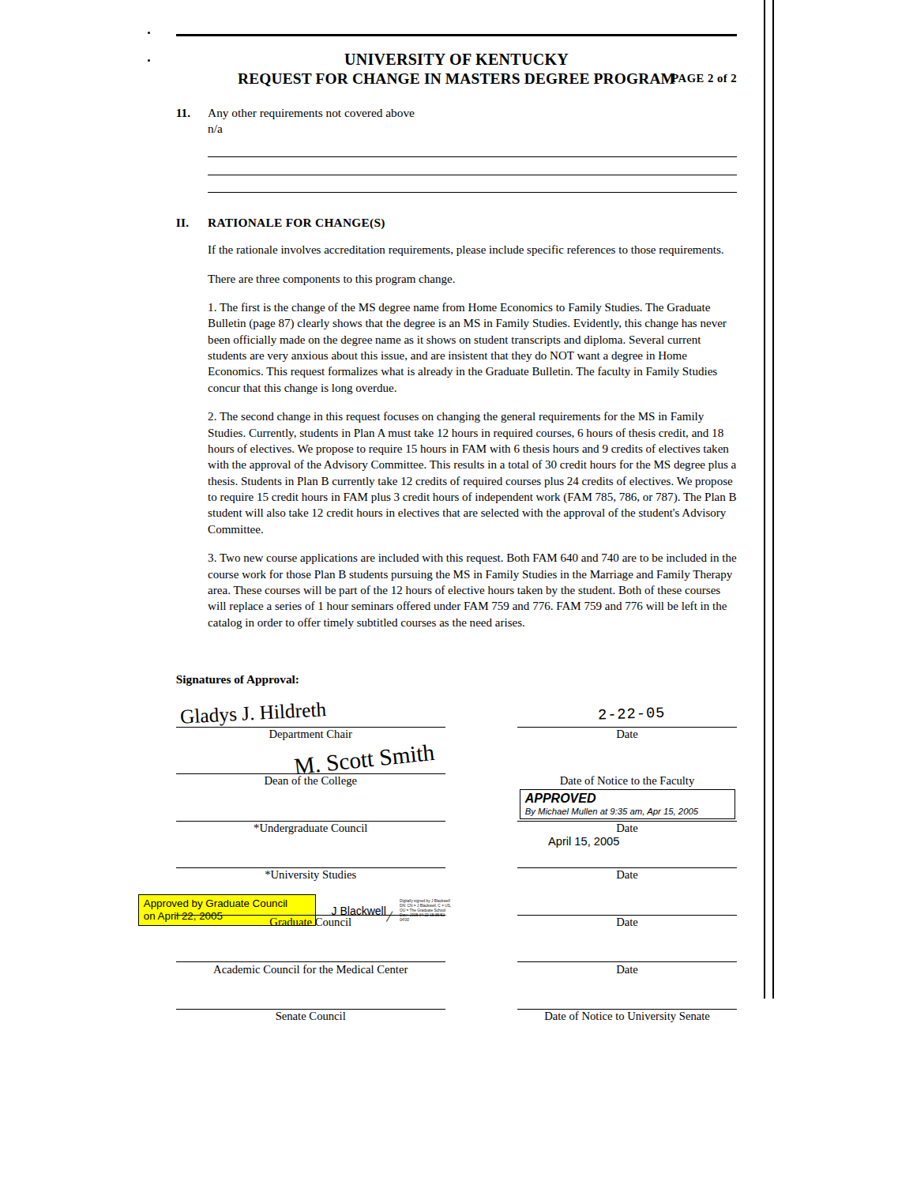UNIVERSITY OF KENTUCKY
REQUEST FOR CHANGE IN MASTERS DEGREE PROGRAM
PAGE 2 of 2
11.
Any other requirements not covered above
n/a
II. RATIONALE FOR CHANGE(S)
If the rationale involves accreditation requirements, please include specific references to those requirements.
There are three components to this program change.
1. The first is the change of the MS degree name from Home Economics to Family Studies. The Graduate Bulletin (page 87) clearly shows that the degree is an MS in Family Studies. Evidently, this change has never been officially made on the degree name as it shows on student transcripts and diploma. Several current students are very anxious about this issue, and are insistent that they do NOT want a degree in Home Economics. This request formalizes what is already in the Graduate Bulletin. The faculty in Family Studies concur that this change is long overdue.
2. The second change in this request focuses on changing the general requirements for the MS in Family Studies. Currently, students in Plan A must take 12 hours in required courses, 6 hours of thesis credit, and 18 hours of electives. We propose to require 15 hours in FAM with 6 thesis hours and 9 credits of electives taken with the approval of the Advisory Committee. This results in a total of 30 credit hours for the MS degree plus a thesis. Students in Plan B currently take 12 credits of required courses plus 24 credits of electives. We propose to require 15 credit hours in FAM plus 3 credit hours of independent work (FAM 785, 786, or 787). The Plan B student will also take 12 credit hours in electives that are selected with the approval of the student's Advisory Committee.
3. Two new course applications are included with this request. Both FAM 640 and 740 are to be included in the course work for those Plan B students pursuing the MS in Family Studies in the Marriage and Family Therapy area. These courses will be part of the 12 hours of elective hours taken by the student. Both of these courses will replace a series of 1 hour seminars offered under FAM 759 and 776. FAM 759 and 776 will be left in the catalog in order to offer timely subtitled courses as the need arises.
Signatures of Approval:
Gladys J. Hildreth
Department Chair
2-22-05
Date
M. Scott Smith
Dean of the College
APPROVED
By Michael Mullen at 9:35 am, Apr 15, 2005
April 15, 2005
Date of Notice to the Faculty
*Undergraduate Council
Date
*University Studies
Date
Approved by Graduate Council
on April 22, 2005
J Blackwell
/
Digitally signed by J Blackwell
DN: CN = J Blackwell, C = US,
OU = The Graduate School
Date: 2005.04.22 15:35:52 -
04'00'
Graduate Council
Date
Academic Council for the Medical Center
Date
Senate Council
Date of Notice to University Senate